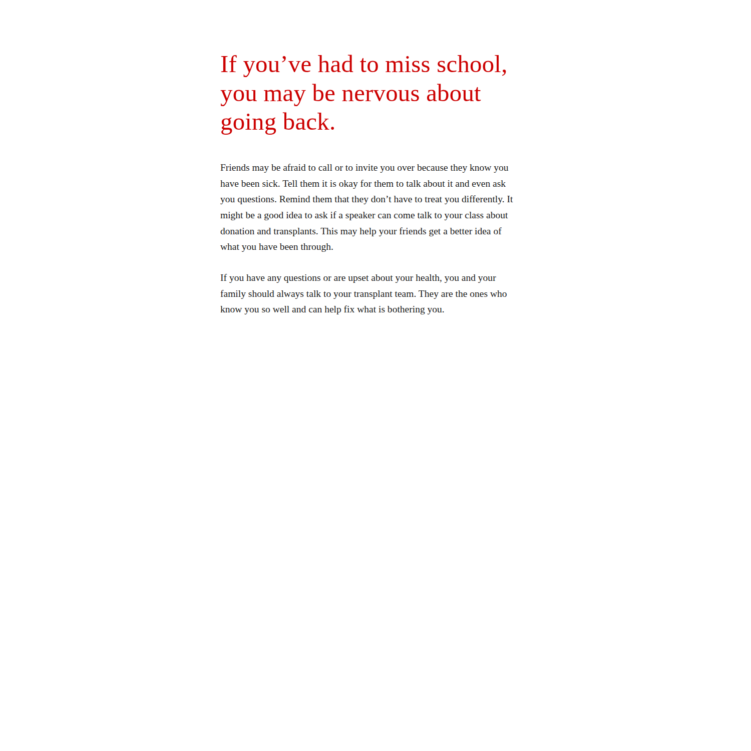If you’ve had to miss school, you may be nervous about going back.
Friends may be afraid to call or to invite you over because they know you have been sick. Tell them it is okay for them to talk about it and even ask you questions. Remind them that they don’t have to treat you differently. It might be a good idea to ask if a speaker can come talk to your class about donation and transplants. This may help your friends get a better idea of what you have been through.
If you have any questions or are upset about your health, you and your family should always talk to your transplant team. They are the ones who know you so well and can help fix what is bothering you.